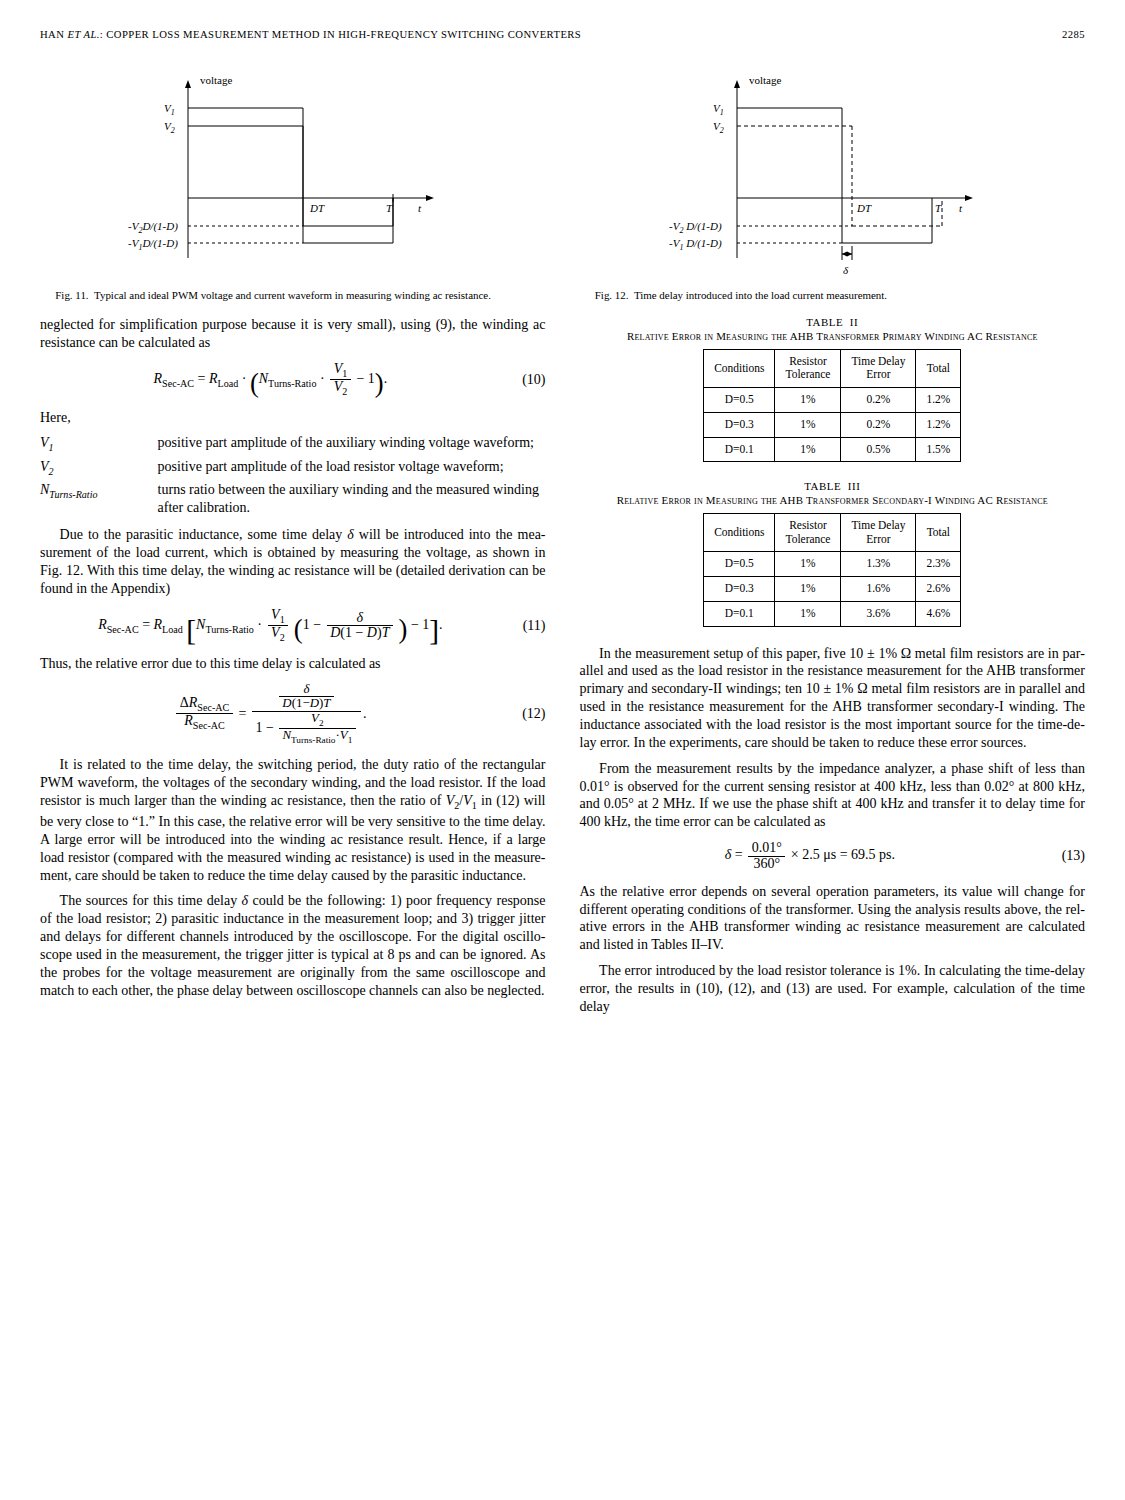HAN et al.: COPPER LOSS MEASUREMENT METHOD IN HIGH-FREQUENCY SWITCHING CONVERTERS 2285
voltage V1 V2 -V2D/(1-D) -V1D/(1-D) DT T t
Fig. 11. Typical and ideal PWM voltage and current waveform in measuring winding ac resistance.
neglected for simplification purpose because it is very small), using (9), the winding ac resistance can be calculated as
RSec-AC = RLoad · (NTurns-Ratio · V1 V2 − 1). (10)
Here,
V1
positive part amplitude of the auxiliary winding voltage waveform;
V2
positive part amplitude of the load resistor voltage waveform;
NTurns-Ratio
turns ratio between the auxiliary winding and the measured winding after calibration.
Due to the parasitic inductance, some time delay δ will be introduced into the measurement of the load current, which is obtained by measuring the voltage, as shown in Fig. 12. With this time delay, the winding ac resistance will be (detailed derivation can be found in the Appendix)
RSec-AC = RLoad [NTurns-Ratio · V1 V2 (1 − δD(1 − D)T ) − 1]. (11)
Thus, the relative error due to this time delay is calculated as
ΔRSec-AC RSec-AC = δD(1−D)T 1 − V2 NTurns-Ratio·V1. (12)
It is related to the time delay, the switching period, the duty ratio of the rectangular PWM waveform, the voltages of the secondary winding, and the load resistor. If the load resistor is much larger than the winding ac resistance, then the ratio of V2/V1 in (12) will be very close to “1.” In this case, the relative error will be very sensitive to the time delay. A large error will be introduced into the winding ac resistance result. Hence, if a large load resistor (compared with the measured winding ac resistance) is used in the measurement, care should be taken to reduce the time delay caused by the parasitic inductance.
The sources for this time delay δ could be the following: 1) poor frequency response of the load resistor; 2) parasitic inductance in the measurement loop; and 3) trigger jitter and delays for different channels introduced by the oscilloscope. For the digital oscilloscope used in the measurement, the trigger jitter is typical at 8 ps and can be ignored. As the probes for the voltage measurement are originally from the same oscilloscope and match to each other, the phase delay between oscilloscope channels can also be neglected.
voltage V1 V2 -V2 D/(1-D) -V1 D/(1-D) DT T t δ
Fig. 12. Time delay introduced into the load current measurement.
TABLE II Relative Error in Measuring the AHB Transformer Primary Winding AC Resistance
| Conditions | Resistor Tolerance | Time Delay Error | Total |
| --- | --- | --- | --- |
| D=0.5 | 1% | 0.2% | 1.2% |
| D=0.3 | 1% | 0.2% | 1.2% |
| D=0.1 | 1% | 0.5% | 1.5% |
TABLE III Relative Error in Measuring the AHB Transformer Secondary-I Winding AC Resistance
| Conditions | Resistor Tolerance | Time Delay Error | Total |
| --- | --- | --- | --- |
| D=0.5 | 1% | 1.3% | 2.3% |
| D=0.3 | 1% | 1.6% | 2.6% |
| D=0.1 | 1% | 3.6% | 4.6% |
In the measurement setup of this paper, five 10 ± 1% Ω metal film resistors are in parallel and used as the load resistor in the resistance measurement for the AHB transformer primary and secondary-II windings; ten 10 ± 1% Ω metal film resistors are in parallel and used in the resistance measurement for the AHB transformer secondary-I winding. The inductance associated with the load resistor is the most important source for the time-delay error. In the experiments, care should be taken to reduce these error sources.
From the measurement results by the impedance analyzer, a phase shift of less than 0.01° is observed for the current sensing resistor at 400 kHz, less than 0.02° at 800 kHz, and 0.05° at 2 MHz. If we use the phase shift at 400 kHz and transfer it to delay time for 400 kHz, the time error can be calculated as
δ = 0.01°360° × 2.5 μs = 69.5 ps. (13)
As the relative error depends on several operation parameters, its value will change for different operating conditions of the transformer. Using the analysis results above, the relative errors in the AHB transformer winding ac resistance measurement are calculated and listed in Tables II–IV.
The error introduced by the load resistor tolerance is 1%. In calculating the time-delay error, the results in (10), (12), and (13) are used. For example, calculation of the time delay